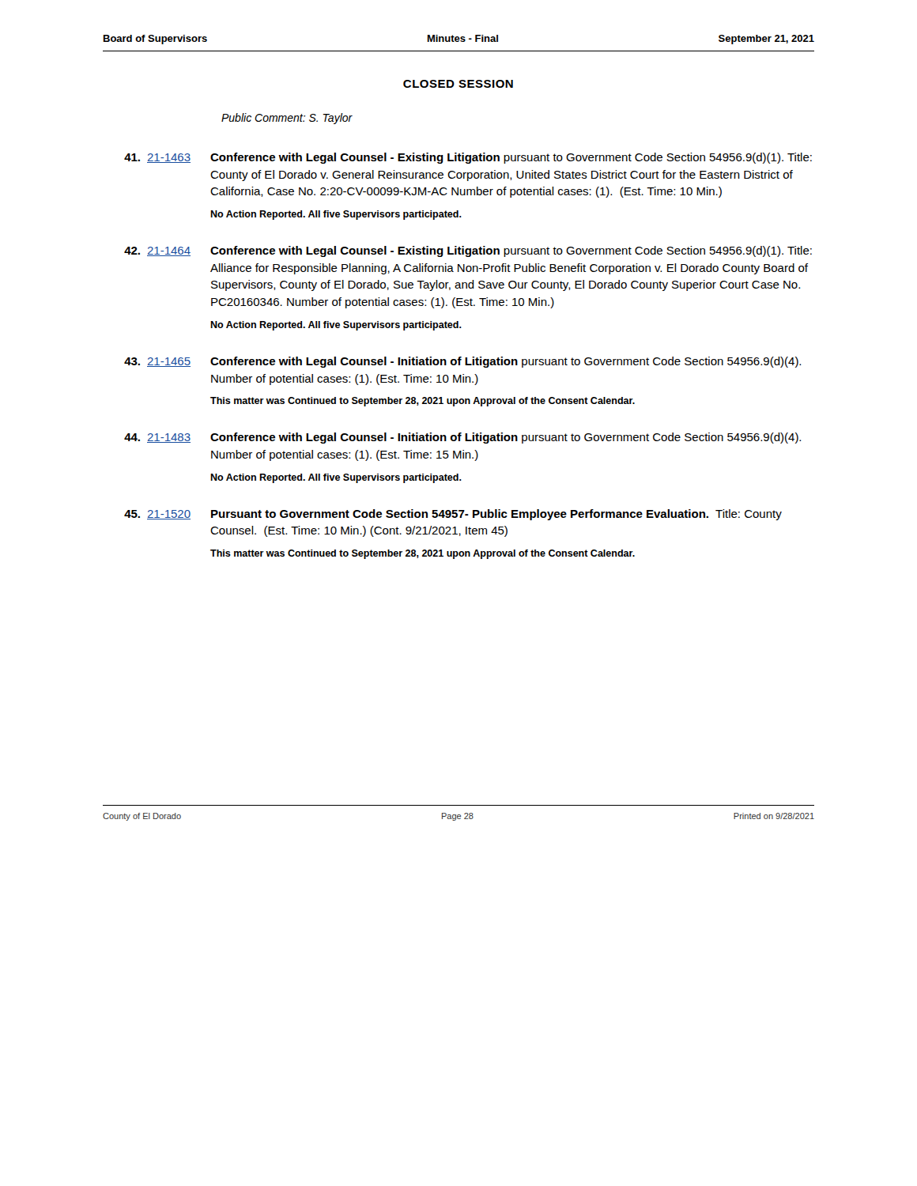Board of Supervisors
Minutes - Final
September 21, 2021
CLOSED SESSION
Public Comment: S. Taylor
41.
21-1463
Conference with Legal Counsel - Existing Litigation pursuant to Government Code Section 54956.9(d)(1). Title: County of El Dorado v. General Reinsurance Corporation, United States District Court for the Eastern District of California, Case No. 2:20-CV-00099-KJM-AC Number of potential cases: (1). (Est. Time: 10 Min.)
No Action Reported. All five Supervisors participated.
42.
21-1464
Conference with Legal Counsel - Existing Litigation pursuant to Government Code Section 54956.9(d)(1). Title: Alliance for Responsible Planning, A California Non-Profit Public Benefit Corporation v. El Dorado County Board of Supervisors, County of El Dorado, Sue Taylor, and Save Our County, El Dorado County Superior Court Case No. PC20160346. Number of potential cases: (1). (Est. Time: 10 Min.)
No Action Reported. All five Supervisors participated.
43.
21-1465
Conference with Legal Counsel - Initiation of Litigation pursuant to Government Code Section 54956.9(d)(4). Number of potential cases: (1). (Est. Time: 10 Min.)
This matter was Continued to September 28, 2021 upon Approval of the Consent Calendar.
44.
21-1483
Conference with Legal Counsel - Initiation of Litigation pursuant to Government Code Section 54956.9(d)(4). Number of potential cases: (1). (Est. Time: 15 Min.)
No Action Reported. All five Supervisors participated.
45.
21-1520
Pursuant to Government Code Section 54957- Public Employee Performance Evaluation. Title: County Counsel. (Est. Time: 10 Min.) (Cont. 9/21/2021, Item 45)
This matter was Continued to September 28, 2021 upon Approval of the Consent Calendar.
County of El Dorado
Page 28
Printed on 9/28/2021